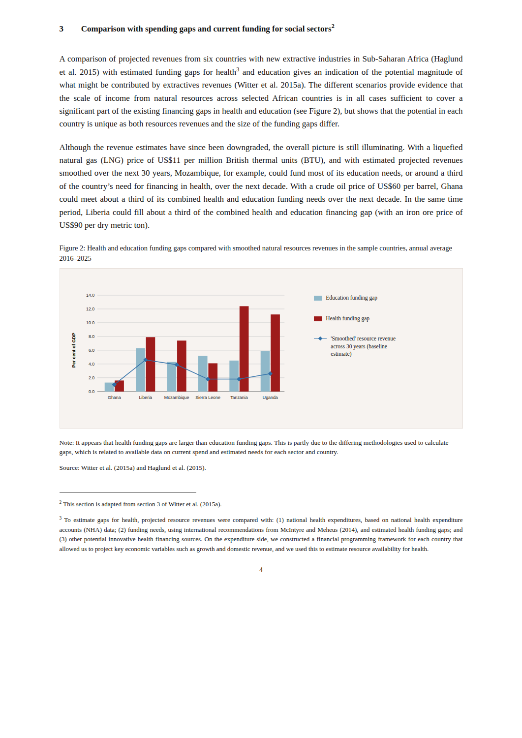3 Comparison with spending gaps and current funding for social sectors2
A comparison of projected revenues from six countries with new extractive industries in Sub-Saharan Africa (Haglund et al. 2015) with estimated funding gaps for health3 and education gives an indication of the potential magnitude of what might be contributed by extractives revenues (Witter et al. 2015a). The different scenarios provide evidence that the scale of income from natural resources across selected African countries is in all cases sufficient to cover a significant part of the existing financing gaps in health and education (see Figure 2), but shows that the potential in each country is unique as both resources revenues and the size of the funding gaps differ.
Although the revenue estimates have since been downgraded, the overall picture is still illuminating. With a liquefied natural gas (LNG) price of US$11 per million British thermal units (BTU), and with estimated projected revenues smoothed over the next 30 years, Mozambique, for example, could fund most of its education needs, or around a third of the country’s need for financing in health, over the next decade. With a crude oil price of US$60 per barrel, Ghana could meet about a third of its combined health and education funding needs over the next decade. In the same time period, Liberia could fill about a third of the combined health and education financing gap (with an iron ore price of US$90 per dry metric ton).
Figure 2: Health and education funding gaps compared with smoothed natural resources revenues in the sample countries, annual average 2016–2025
Per cent of GDP 14.0 12.0 10.0 8.0 6.0 4.0 2.0 0.0 Ghana Liberia Mozambique Sierra Leone Tanzania Uganda
Education funding gap
Health funding gap
'Smoothed' resource revenue
across 30 years (baseline
estimate)
Note: It appears that health funding gaps are larger than education funding gaps. This is partly due to the differing methodologies used to calculate gaps, which is related to available data on current spend and estimated needs for each sector and country.
Source: Witter et al. (2015a) and Haglund et al. (2015).
2 This section is adapted from section 3 of Witter et al. (2015a).
3 To estimate gaps for health, projected resource revenues were compared with: (1) national health expenditures, based on national health expenditure accounts (NHA) data; (2) funding needs, using international recommendations from McIntyre and Meheus (2014), and estimated health funding gaps; and (3) other potential innovative health financing sources. On the expenditure side, we constructed a financial programming framework for each country that allowed us to project key economic variables such as growth and domestic revenue, and we used this to estimate resource availability for health.
4